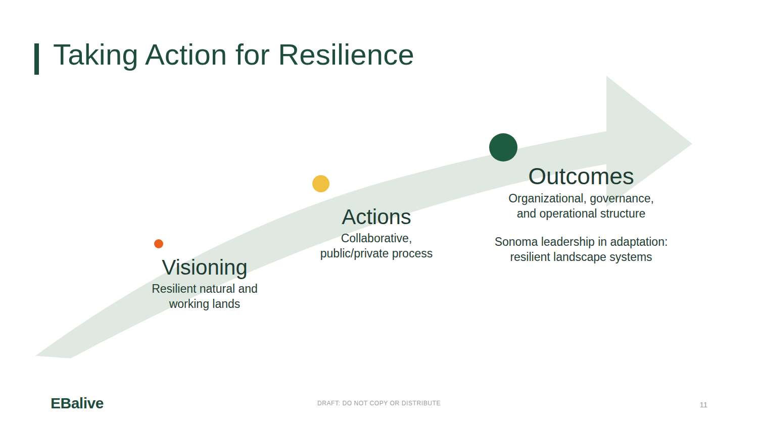Taking Action for Resilience
Visioning
Resilient natural and
working lands
Actions
Collaborative,
public/private process
Outcomes
Organizational, governance,
and operational structure
Sonoma leadership in adaptation:
resilient landscape systems
EBalive
DRAFT: DO NOT COPY OR DISTRIBUTE
11